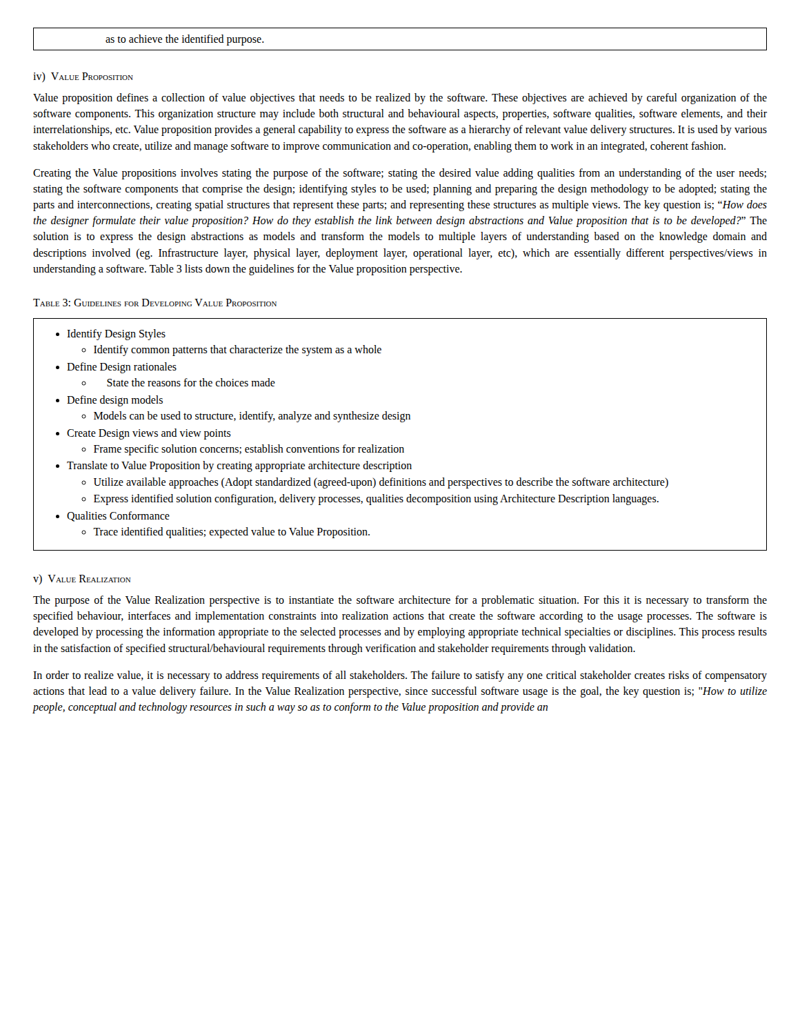as to achieve the identified purpose.
iv) Value Proposition
Value proposition defines a collection of value objectives that needs to be realized by the software. These objectives are achieved by careful organization of the software components. This organization structure may include both structural and behavioural aspects, properties, software qualities, software elements, and their interrelationships, etc. Value proposition provides a general capability to express the software as a hierarchy of relevant value delivery structures. It is used by various stakeholders who create, utilize and manage software to improve communication and co-operation, enabling them to work in an integrated, coherent fashion.
Creating the Value propositions involves stating the purpose of the software; stating the desired value adding qualities from an understanding of the user needs; stating the software components that comprise the design; identifying styles to be used; planning and preparing the design methodology to be adopted; stating the parts and interconnections, creating spatial structures that represent these parts; and representing these structures as multiple views. The key question is; “How does the designer formulate their value proposition? How do they establish the link between design abstractions and Value proposition that is to be developed?” The solution is to express the design abstractions as models and transform the models to multiple layers of understanding based on the knowledge domain and descriptions involved (eg. Infrastructure layer, physical layer, deployment layer, operational layer, etc), which are essentially different perspectives/views in understanding a software. Table 3 lists down the guidelines for the Value proposition perspective.
Table 3: Guidelines for Developing Value Proposition
| Identify Design Styles Identify common patterns that characterize the system as a whole Define Design rationales State the reasons for the choices made Define design models Models can be used to structure, identify, analyze and synthesize design Create Design views and view points Frame specific solution concerns; establish conventions for realization Translate to Value Proposition by creating appropriate architecture description Utilize available approaches (Adopt standardized (agreed-upon) definitions and perspectives to describe the software architecture) Express identified solution configuration, delivery processes, qualities decomposition using Architecture Description languages. Qualities Conformance Trace identified qualities; expected value to Value Proposition. |
v) Value Realization
The purpose of the Value Realization perspective is to instantiate the software architecture for a problematic situation. For this it is necessary to transform the specified behaviour, interfaces and implementation constraints into realization actions that create the software according to the usage processes. The software is developed by processing the information appropriate to the selected processes and by employing appropriate technical specialties or disciplines. This process results in the satisfaction of specified structural/behavioural requirements through verification and stakeholder requirements through validation.
In order to realize value, it is necessary to address requirements of all stakeholders. The failure to satisfy any one critical stakeholder creates risks of compensatory actions that lead to a value delivery failure. In the Value Realization perspective, since successful software usage is the goal, the key question is; "How to utilize people, conceptual and technology resources in such a way so as to conform to the Value proposition and provide an